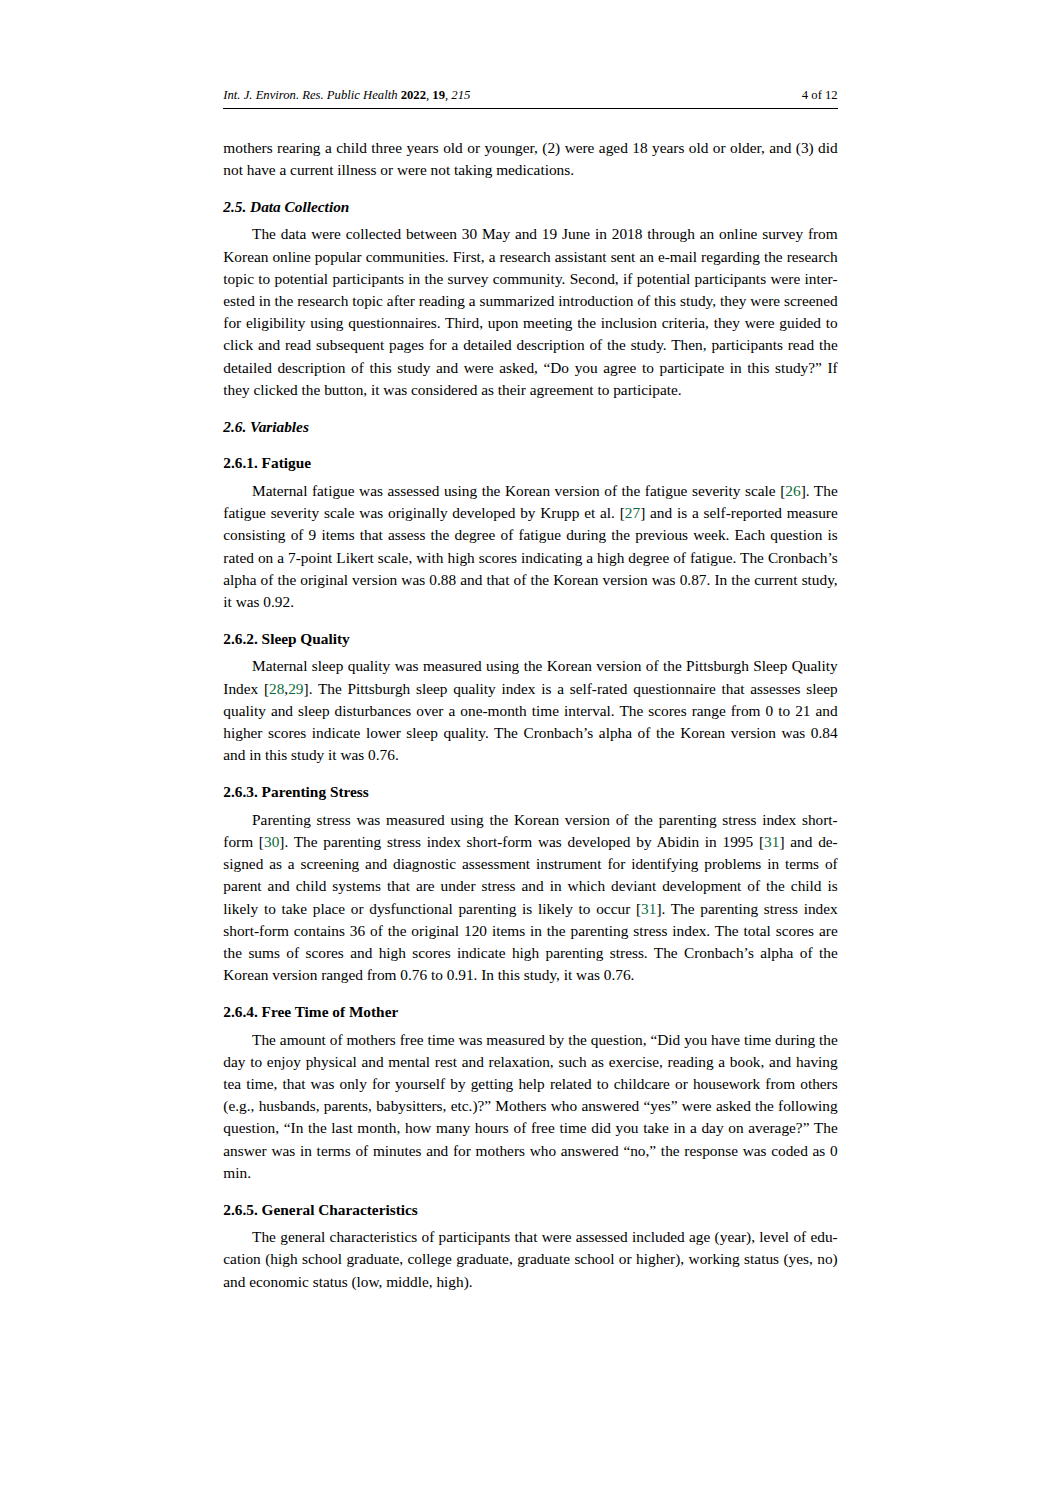Int. J. Environ. Res. Public Health 2022, 19, 215 4 of 12
mothers rearing a child three years old or younger, (2) were aged 18 years old or older, and (3) did not have a current illness or were not taking medications.
2.5. Data Collection
The data were collected between 30 May and 19 June in 2018 through an online survey from Korean online popular communities. First, a research assistant sent an e-mail regarding the research topic to potential participants in the survey community. Second, if potential participants were interested in the research topic after reading a summarized introduction of this study, they were screened for eligibility using questionnaires. Third, upon meeting the inclusion criteria, they were guided to click and read subsequent pages for a detailed description of the study. Then, participants read the detailed description of this study and were asked, “Do you agree to participate in this study?” If they clicked the button, it was considered as their agreement to participate.
2.6. Variables
2.6.1. Fatigue
Maternal fatigue was assessed using the Korean version of the fatigue severity scale [26]. The fatigue severity scale was originally developed by Krupp et al. [27] and is a self-reported measure consisting of 9 items that assess the degree of fatigue during the previous week. Each question is rated on a 7-point Likert scale, with high scores indicating a high degree of fatigue. The Cronbach’s alpha of the original version was 0.88 and that of the Korean version was 0.87. In the current study, it was 0.92.
2.6.2. Sleep Quality
Maternal sleep quality was measured using the Korean version of the Pittsburgh Sleep Quality Index [28,29]. The Pittsburgh sleep quality index is a self-rated questionnaire that assesses sleep quality and sleep disturbances over a one-month time interval. The scores range from 0 to 21 and higher scores indicate lower sleep quality. The Cronbach’s alpha of the Korean version was 0.84 and in this study it was 0.76.
2.6.3. Parenting Stress
Parenting stress was measured using the Korean version of the parenting stress index short-form [30]. The parenting stress index short-form was developed by Abidin in 1995 [31] and designed as a screening and diagnostic assessment instrument for identifying problems in terms of parent and child systems that are under stress and in which deviant development of the child is likely to take place or dysfunctional parenting is likely to occur [31]. The parenting stress index short-form contains 36 of the original 120 items in the parenting stress index. The total scores are the sums of scores and high scores indicate high parenting stress. The Cronbach’s alpha of the Korean version ranged from 0.76 to 0.91. In this study, it was 0.76.
2.6.4. Free Time of Mother
The amount of mothers free time was measured by the question, “Did you have time during the day to enjoy physical and mental rest and relaxation, such as exercise, reading a book, and having tea time, that was only for yourself by getting help related to childcare or housework from others (e.g., husbands, parents, babysitters, etc.)?” Mothers who answered “yes” were asked the following question, “In the last month, how many hours of free time did you take in a day on average?” The answer was in terms of minutes and for mothers who answered “no,” the response was coded as 0 min.
2.6.5. General Characteristics
The general characteristics of participants that were assessed included age (year), level of education (high school graduate, college graduate, graduate school or higher), working status (yes, no) and economic status (low, middle, high).